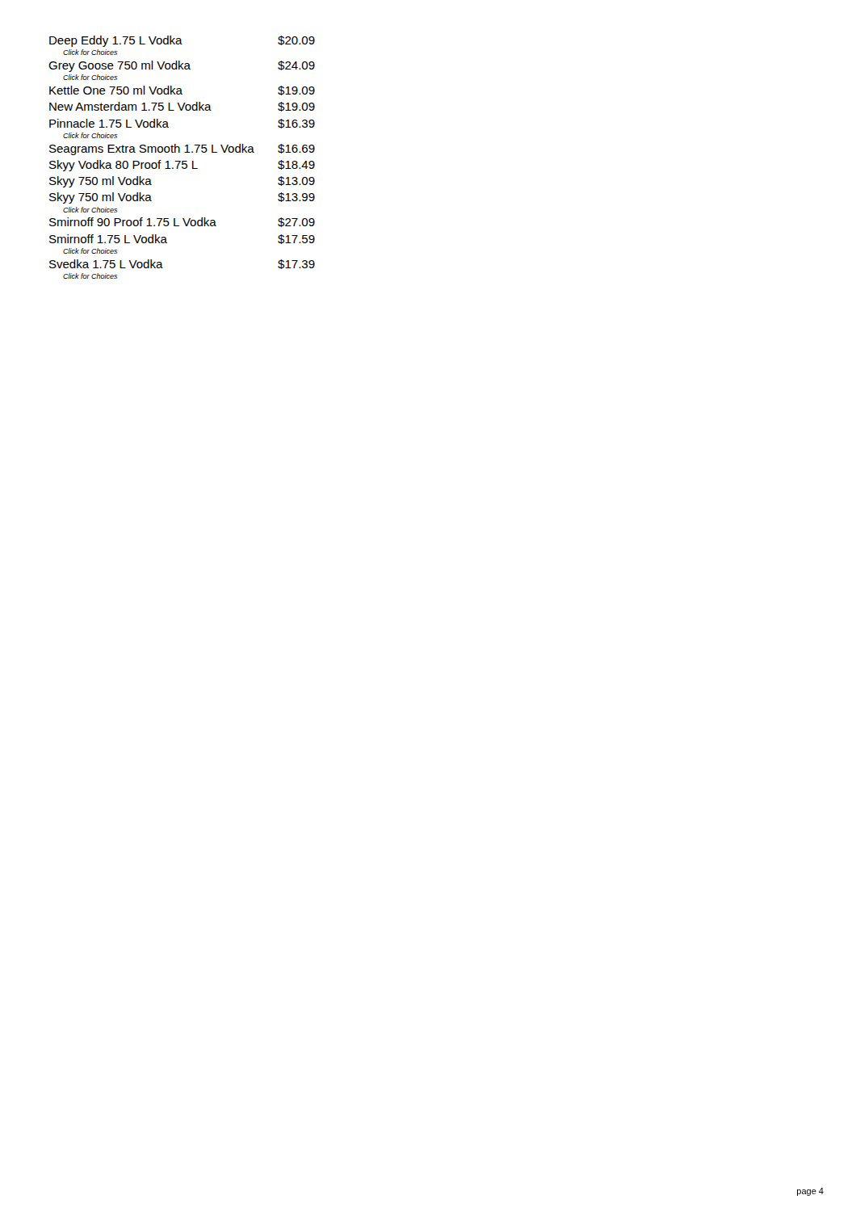Deep Eddy 1.75 L Vodka $20.09
Click for Choices
Grey Goose 750 ml Vodka $24.09
Click for Choices
Kettle One 750 ml Vodka $19.09
New Amsterdam 1.75 L Vodka $19.09
Pinnacle 1.75 L Vodka $16.39
Click for Choices
Seagrams Extra Smooth 1.75 L Vodka $16.69
Skyy Vodka 80 Proof 1.75 L $18.49
Skyy 750 ml Vodka $13.09
Skyy 750 ml Vodka $13.99
Click for Choices
Smirnoff 90 Proof 1.75 L Vodka $27.09
Smirnoff 1.75 L Vodka $17.59
Click for Choices
Svedka 1.75 L Vodka $17.39
Click for Choices
page 4